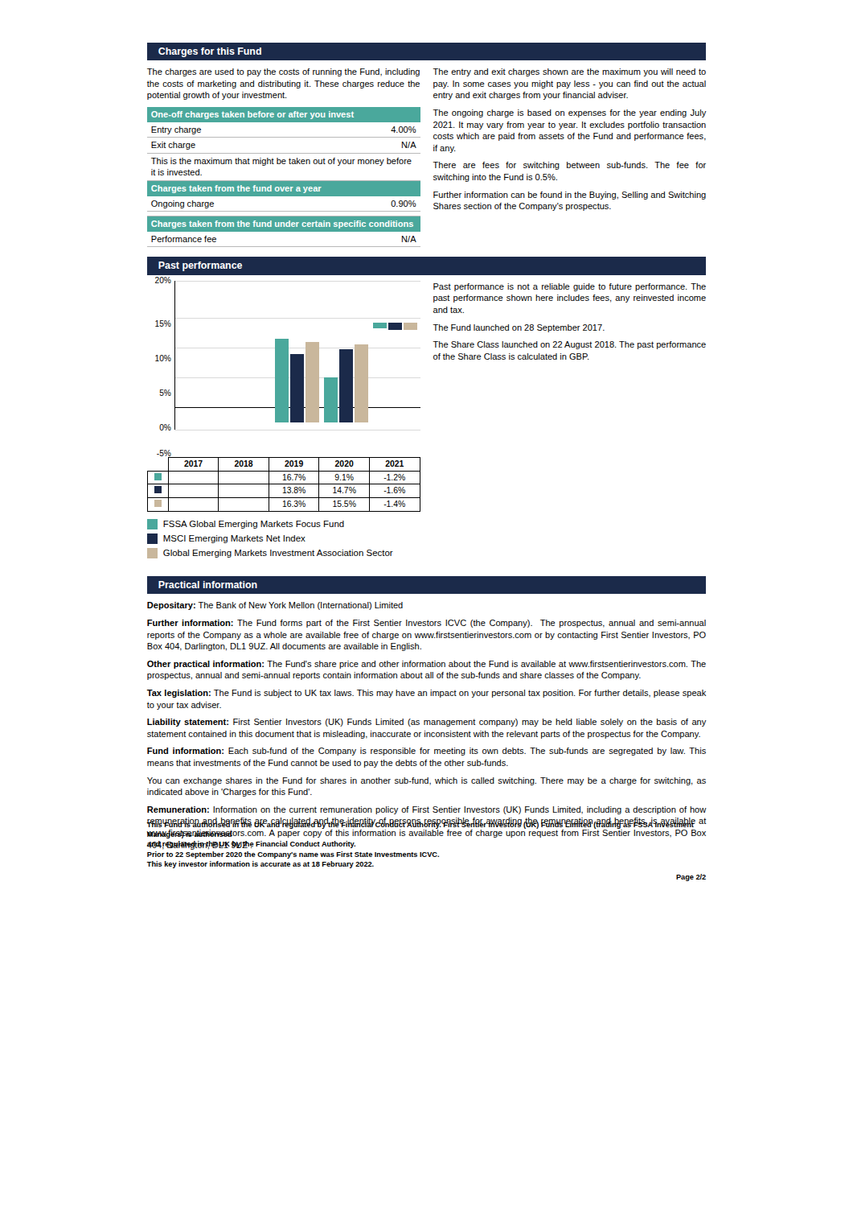Charges for this Fund
The charges are used to pay the costs of running the Fund, including the costs of marketing and distributing it. These charges reduce the potential growth of your investment.
| One-off charges taken before or after you invest |
| --- |
| Entry charge | 4.00% |
| Exit charge | N/A |
| This is the maximum that might be taken out of your money before it is invested. |
| Charges taken from the fund over a year |
| Ongoing charge | 0.90% |
| Charges taken from the fund under certain specific conditions |
| Performance fee | N/A |
The entry and exit charges shown are the maximum you will need to pay. In some cases you might pay less - you can find out the actual entry and exit charges from your financial adviser.
The ongoing charge is based on expenses for the year ending July 2021. It may vary from year to year. It excludes portfolio transaction costs which are paid from assets of the Fund and performance fees, if any.
There are fees for switching between sub-funds. The fee for switching into the Fund is 0.5%.
Further information can be found in the Buying, Selling and Switching Shares section of the Company's prospectus.
Past performance
20%
15%
10%
5%
0%
-5%
| | 2017 | 2018 | 2019 | 2020 | 2021 |
| | | | 16.7% | 9.1% | -1.2% |
| | | | 13.8% | 14.7% | -1.6% |
| | | | 16.3% | 15.5% | -1.4% |
FSSA Global Emerging Markets Focus Fund
MSCI Emerging Markets Net Index
Global Emerging Markets Investment Association Sector
Past performance is not a reliable guide to future performance. The past performance shown here includes fees, any reinvested income and tax.
The Fund launched on 28 September 2017.
The Share Class launched on 22 August 2018. The past performance of the Share Class is calculated in GBP.
Practical information
Depositary: The Bank of New York Mellon (International) Limited
Further information: The Fund forms part of the First Sentier Investors ICVC (the Company). The prospectus, annual and semi-annual reports of the Company as a whole are available free of charge on www.firstsentierinvestors.com or by contacting First Sentier Investors, PO Box 404, Darlington, DL1 9UZ. All documents are available in English.
Other practical information: The Fund's share price and other information about the Fund is available at www.firstsentierinvestors.com. The prospectus, annual and semi-annual reports contain information about all of the sub-funds and share classes of the Company.
Tax legislation: The Fund is subject to UK tax laws. This may have an impact on your personal tax position. For further details, please speak to your tax adviser.
Liability statement: First Sentier Investors (UK) Funds Limited (as management company) may be held liable solely on the basis of any statement contained in this document that is misleading, inaccurate or inconsistent with the relevant parts of the prospectus for the Company.
Fund information: Each sub-fund of the Company is responsible for meeting its own debts. The sub-funds are segregated by law. This means that investments of the Fund cannot be used to pay the debts of the other sub-funds.
You can exchange shares in the Fund for shares in another sub-fund, which is called switching. There may be a charge for switching, as indicated above in 'Charges for this Fund'.
Remuneration: Information on the current remuneration policy of First Sentier Investors (UK) Funds Limited, including a description of how remuneration and benefits are calculated and the identity of persons responsible for awarding the remuneration and benefits, is available at www.firstsentierinvestors.com. A paper copy of this information is available free of charge upon request from First Sentier Investors, PO Box 404, Darlington, DL1 9UZ .
This Fund is authorised in the UK and regulated by the Financial Conduct Authority. First Sentier Investors (UK) Funds Limited (trading as FSSA Investment Managers) is authorised
and regulated in the UK by the Financial Conduct Authority.
Prior to 22 September 2020 the Company's name was First State Investments ICVC.
This key investor information is accurate as at 18 February 2022.
Page 2/2